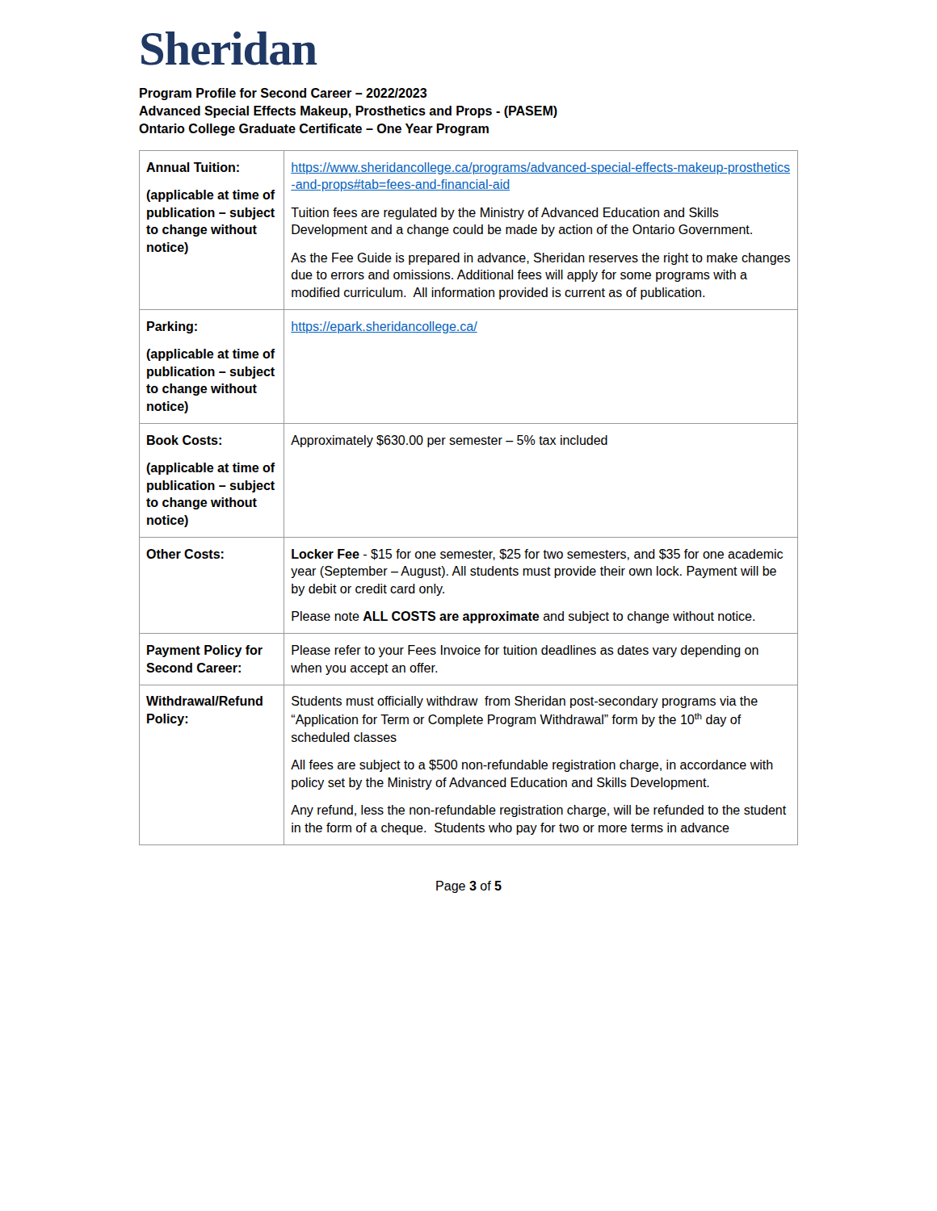Sheridan
Program Profile for Second Career – 2022/2023
Advanced Special Effects Makeup, Prosthetics and Props - (PASEM)
Ontario College Graduate Certificate – One Year Program
| Annual Tuition: (applicable at time of publication – subject to change without notice) | https://www.sheridancollege.ca/programs/advanced-special-effects-makeup-prosthetics-and-props#tab=fees-and-financial-aid Tuition fees are regulated by the Ministry of Advanced Education and Skills Development and a change could be made by action of the Ontario Government. As the Fee Guide is prepared in advance, Sheridan reserves the right to make changes due to errors and omissions. Additional fees will apply for some programs with a modified curriculum. All information provided is current as of publication. |
| Parking: (applicable at time of publication – subject to change without notice) | https://epark.sheridancollege.ca/ |
| Book Costs: (applicable at time of publication – subject to change without notice) | Approximately $630.00 per semester – 5% tax included |
| Other Costs: | Locker Fee - $15 for one semester, $25 for two semesters, and $35 for one academic year (September – August). All students must provide their own lock. Payment will be by debit or credit card only. Please note ALL COSTS are approximate and subject to change without notice. |
| Payment Policy for Second Career: | Please refer to your Fees Invoice for tuition deadlines as dates vary depending on when you accept an offer. |
| Withdrawal/Refund Policy: | Students must officially withdraw from Sheridan post-secondary programs via the “Application for Term or Complete Program Withdrawal” form by the 10 th day of scheduled classes All fees are subject to a $500 non-refundable registration charge, in accordance with policy set by the Ministry of Advanced Education and Skills Development. Any refund, less the non-refundable registration charge, will be refunded to the student in the form of a cheque. Students who pay for two or more terms in advance |
Page 3 of 5